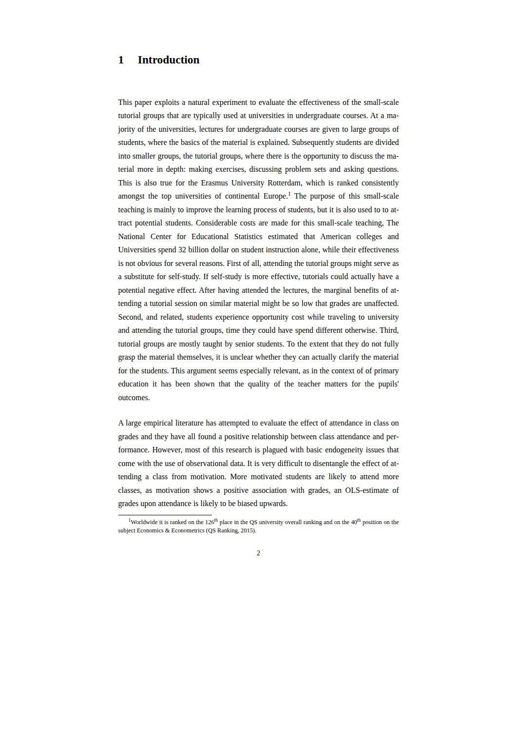1 Introduction
This paper exploits a natural experiment to evaluate the effectiveness of the small-scale tutorial groups that are typically used at universities in undergraduate courses. At a majority of the universities, lectures for undergraduate courses are given to large groups of students, where the basics of the material is explained. Subsequently students are divided into smaller groups, the tutorial groups, where there is the opportunity to discuss the material more in depth: making exercises, discussing problem sets and asking questions. This is also true for the Erasmus University Rotterdam, which is ranked consistently amongst the top universities of continental Europe.1 The purpose of this small-scale teaching is mainly to improve the learning process of students, but it is also used to to attract potential students. Considerable costs are made for this small-scale teaching, The National Center for Educational Statistics estimated that American colleges and Universities spend 32 billion dollar on student instruction alone, while their effectiveness is not obvious for several reasons. First of all, attending the tutorial groups might serve as a substitute for self-study. If self-study is more effective, tutorials could actually have a potential negative effect. After having attended the lectures, the marginal benefits of attending a tutorial session on similar material might be so low that grades are unaffected. Second, and related, students experience opportunity cost while traveling to university and attending the tutorial groups, time they could have spend different otherwise. Third, tutorial groups are mostly taught by senior students. To the extent that they do not fully grasp the material themselves, it is unclear whether they can actually clarify the material for the students. This argument seems especially relevant, as in the context of of primary education it has been shown that the quality of the teacher matters for the pupils' outcomes.
A large empirical literature has attempted to evaluate the effect of attendance in class on grades and they have all found a positive relationship between class attendance and performance. However, most of this research is plagued with basic endogeneity issues that come with the use of observational data. It is very difficult to disentangle the effect of attending a class from motivation. More motivated students are likely to attend more classes, as motivation shows a positive association with grades, an OLS-estimate of grades upon attendance is likely to be biased upwards.
1Worldwide it is ranked on the 126th place in the QS university overall ranking and on the 40th position on the subject Economics & Econometrics (QS Ranking, 2015).
2